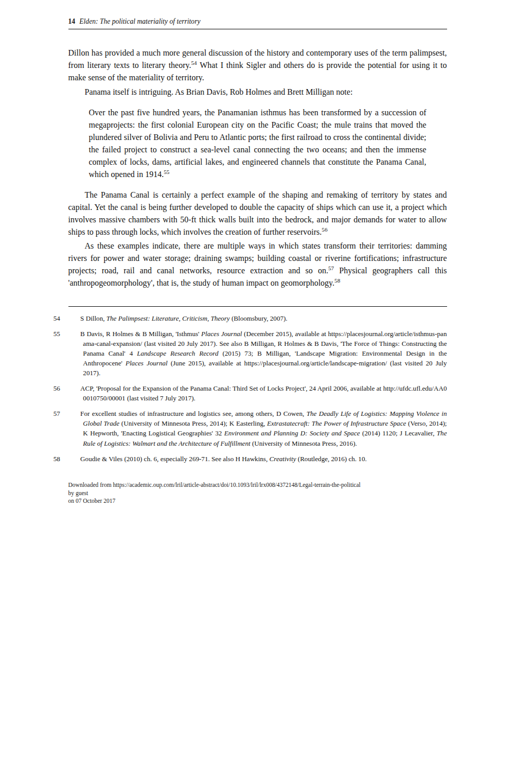14 Elden: The political materiality of territory
Dillon has provided a much more general discussion of the history and contemporary uses of the term palimpsest, from literary texts to literary theory.54 What I think Sigler and others do is provide the potential for using it to make sense of the materiality of territory.
Panama itself is intriguing. As Brian Davis, Rob Holmes and Brett Milligan note:
Over the past five hundred years, the Panamanian isthmus has been transformed by a succession of megaprojects: the first colonial European city on the Pacific Coast; the mule trains that moved the plundered silver of Bolivia and Peru to Atlantic ports; the first railroad to cross the continental divide; the failed project to construct a sea-level canal connecting the two oceans; and then the immense complex of locks, dams, artificial lakes, and engineered channels that constitute the Panama Canal, which opened in 1914.55
The Panama Canal is certainly a perfect example of the shaping and remaking of territory by states and capital. Yet the canal is being further developed to double the capacity of ships which can use it, a project which involves massive chambers with 50-ft thick walls built into the bedrock, and major demands for water to allow ships to pass through locks, which involves the creation of further reservoirs.56
As these examples indicate, there are multiple ways in which states transform their territories: damming rivers for power and water storage; draining swamps; building coastal or riverine fortifications; infrastructure projects; road, rail and canal networks, resource extraction and so on.57 Physical geographers call this 'anthropogeomorphology', that is, the study of human impact on geomorphology.58
54 S Dillon, The Palimpsest: Literature, Criticism, Theory (Bloomsbury, 2007).
55 B Davis, R Holmes & B Milligan, 'Isthmus' Places Journal (December 2015), available at https://placesjournal.org/article/isthmus-panama-canal-expansion/ (last visited 20 July 2017). See also B Milligan, R Holmes & B Davis, 'The Force of Things: Constructing the Panama Canal' 4 Landscape Research Record (2015) 73; B Milligan, 'Landscape Migration: Environmental Design in the Anthropocene' Places Journal (June 2015), available at https://placesjournal.org/article/landscape-migration/ (last visited 20 July 2017).
56 ACP, 'Proposal for the Expansion of the Panama Canal: Third Set of Locks Project', 24 April 2006, available at http://ufdc.ufl.edu/AA00010750/00001 (last visited 7 July 2017).
57 For excellent studies of infrastructure and logistics see, among others, D Cowen, The Deadly Life of Logistics: Mapping Violence in Global Trade (University of Minnesota Press, 2014); K Easterling, Extrastatecraft: The Power of Infrastructure Space (Verso, 2014); K Hepworth, 'Enacting Logistical Geographies' 32 Environment and Planning D: Society and Space (2014) 1120; J Lecavalier, The Rule of Logistics: Walmart and the Architecture of Fulfillment (University of Minnesota Press, 2016).
58 Goudie & Viles (2010) ch. 6, especially 269-71. See also H Hawkins, Creativity (Routledge, 2016) ch. 10.
Downloaded from https://academic.oup.com/lril/article-abstract/doi/10.1093/lril/lrx008/4372148/Legal-terrain-the-political
by guest
on 07 October 2017